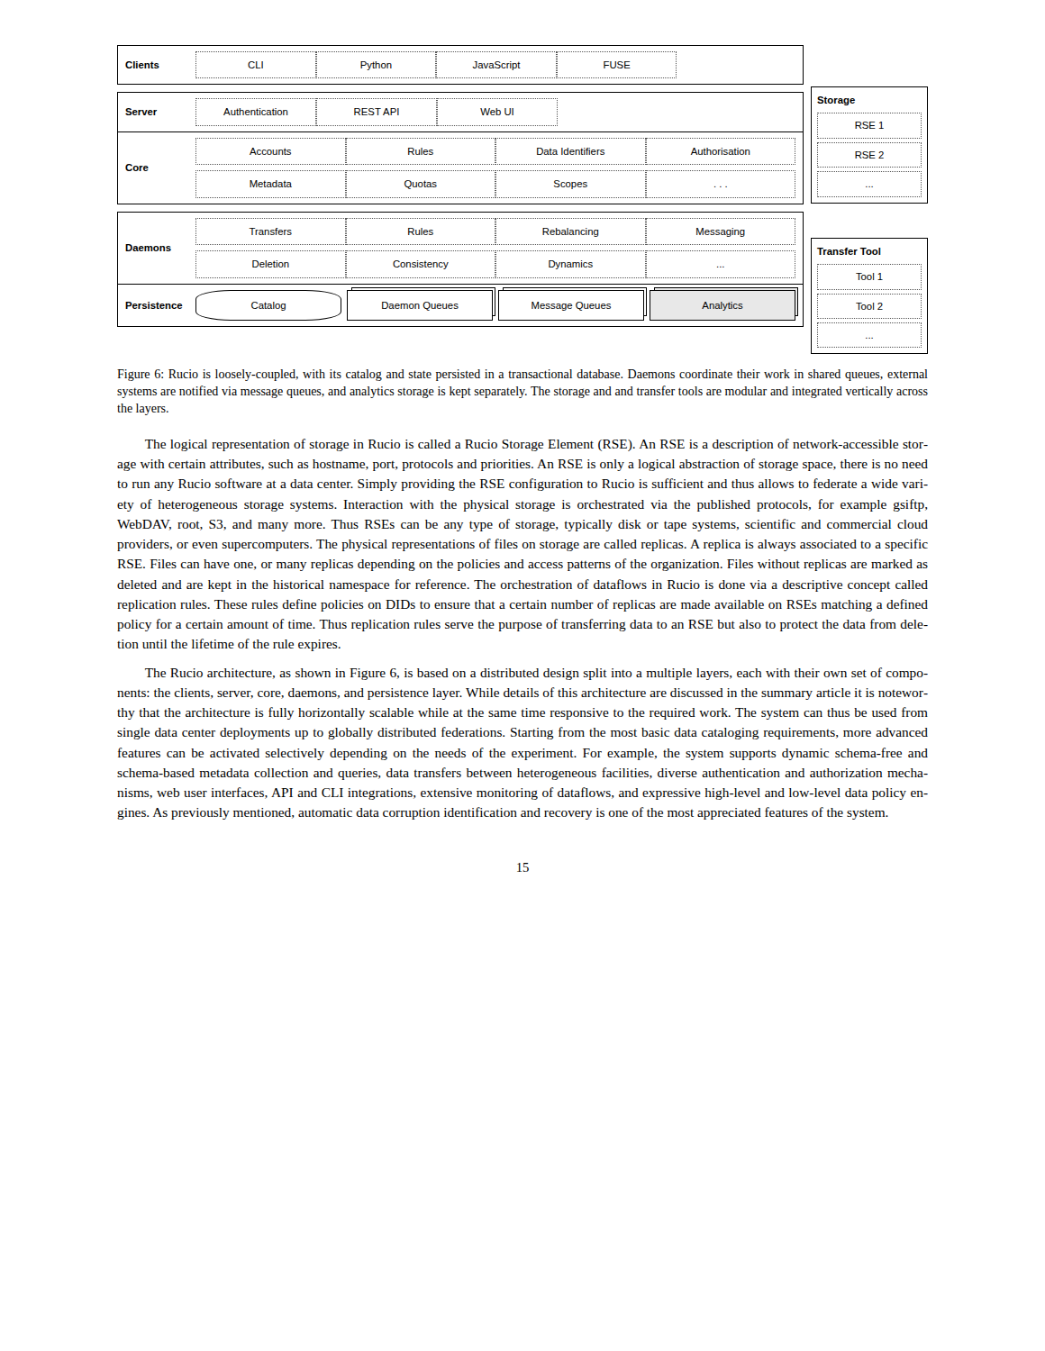Clients
CLI
Python
JavaScript
FUSE
Server
Authentication
REST API
Web UI
Core
Accounts
Rules
Data Identifiers
Authorisation
Metadata
Quotas
Scopes
. . .
Daemons
Transfers
Rules
Rebalancing
Messaging
Deletion
Consistency
Dynamics
...
Persistence
Catalog
Daemon Queues
Message Queues
Analytics
Storage
RSE 1
RSE 2
...
Transfer Tool
Tool 1
Tool 2
...
Figure 6: Rucio is loosely-coupled, with its catalog and state persisted in a transactional database. Daemons coordinate their work in shared queues, external systems are notified via message queues, and analytics storage is kept separately. The storage and and transfer tools are modular and integrated vertically across the layers.
The logical representation of storage in Rucio is called a Rucio Storage Element (RSE). An RSE is a description of network-accessible storage with certain attributes, such as hostname, port, protocols and priorities. An RSE is only a logical abstraction of storage space, there is no need to run any Rucio software at a data center. Simply providing the RSE configuration to Rucio is sufficient and thus allows to federate a wide variety of heterogeneous storage systems. Interaction with the physical storage is orchestrated via the published protocols, for example gsiftp, WebDAV, root, S3, and many more. Thus RSEs can be any type of storage, typically disk or tape systems, scientific and commercial cloud providers, or even supercomputers. The physical representations of files on storage are called replicas. A replica is always associated to a specific RSE. Files can have one, or many replicas depending on the policies and access patterns of the organization. Files without replicas are marked as deleted and are kept in the historical namespace for reference. The orchestration of dataflows in Rucio is done via a descriptive concept called replication rules. These rules define policies on DIDs to ensure that a certain number of replicas are made available on RSEs matching a defined policy for a certain amount of time. Thus replication rules serve the purpose of transferring data to an RSE but also to protect the data from deletion until the lifetime of the rule expires.
The Rucio architecture, as shown in Figure 6, is based on a distributed design split into a multiple layers, each with their own set of components: the clients, server, core, daemons, and persistence layer. While details of this architecture are discussed in the summary article it is noteworthy that the architecture is fully horizontally scalable while at the same time responsive to the required work. The system can thus be used from single data center deployments up to globally distributed federations. Starting from the most basic data cataloging requirements, more advanced features can be activated selectively depending on the needs of the experiment. For example, the system supports dynamic schema-free and schema-based metadata collection and queries, data transfers between heterogeneous facilities, diverse authentication and authorization mechanisms, web user interfaces, API and CLI integrations, extensive monitoring of dataflows, and expressive high-level and low-level data policy engines. As previously mentioned, automatic data corruption identification and recovery is one of the most appreciated features of the system.
15